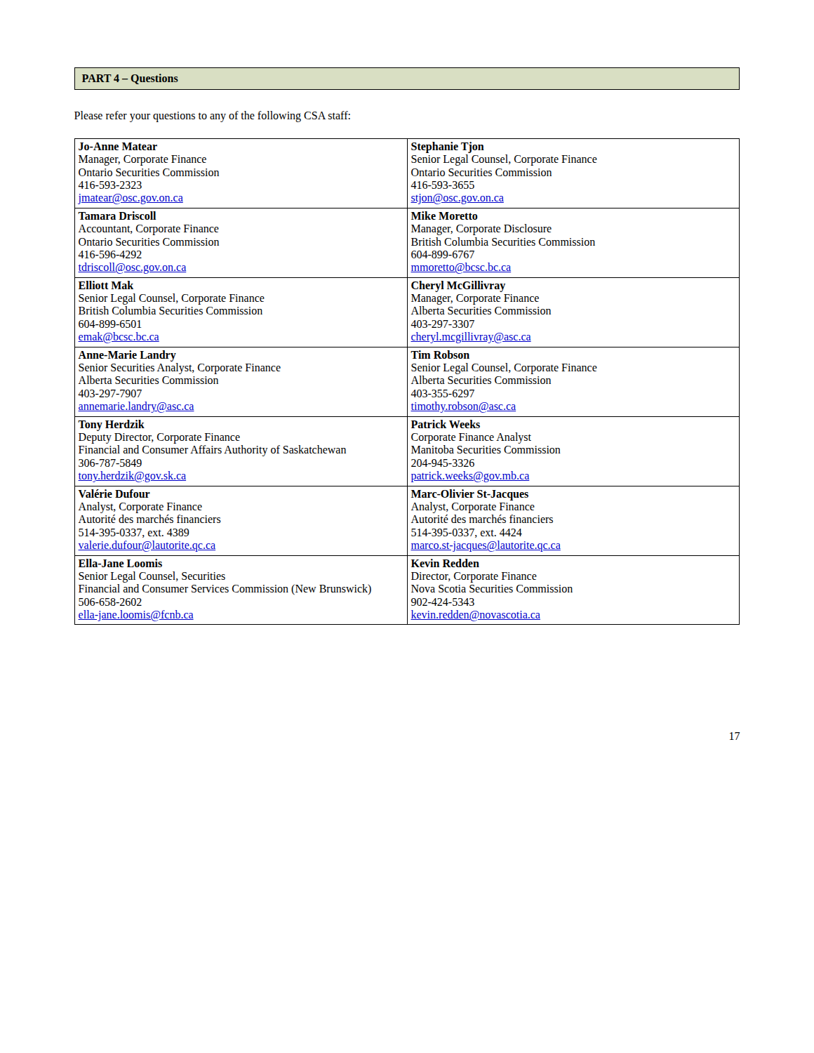PART 4 – Questions
Please refer your questions to any of the following CSA staff:
| Jo-Anne Matear Manager, Corporate Finance Ontario Securities Commission 416-593-2323 jmatear@osc.gov.on.ca | Stephanie Tjon Senior Legal Counsel, Corporate Finance Ontario Securities Commission 416-593-3655 stjon@osc.gov.on.ca |
| Tamara Driscoll Accountant, Corporate Finance Ontario Securities Commission 416-596-4292 tdriscoll@osc.gov.on.ca | Mike Moretto Manager, Corporate Disclosure British Columbia Securities Commission 604-899-6767 mmoretto@bcsc.bc.ca |
| Elliott Mak Senior Legal Counsel, Corporate Finance British Columbia Securities Commission 604-899-6501 emak@bcsc.bc.ca | Cheryl McGillivray Manager, Corporate Finance Alberta Securities Commission 403-297-3307 cheryl.mcgillivray@asc.ca |
| Anne-Marie Landry Senior Securities Analyst, Corporate Finance Alberta Securities Commission 403-297-7907 annemarie.landry@asc.ca | Tim Robson Senior Legal Counsel, Corporate Finance Alberta Securities Commission 403-355-6297 timothy.robson@asc.ca |
| Tony Herdzik Deputy Director, Corporate Finance Financial and Consumer Affairs Authority of Saskatchewan 306-787-5849 tony.herdzik@gov.sk.ca | Patrick Weeks Corporate Finance Analyst Manitoba Securities Commission 204-945-3326 patrick.weeks@gov.mb.ca |
| Valérie Dufour Analyst, Corporate Finance Autorité des marchés financiers 514-395-0337, ext. 4389 valerie.dufour@lautorite.qc.ca | Marc-Olivier St-Jacques Analyst, Corporate Finance Autorité des marchés financiers 514-395-0337, ext. 4424 marco.st-jacques@lautorite.qc.ca |
| Ella-Jane Loomis Senior Legal Counsel, Securities Financial and Consumer Services Commission (New Brunswick) 506-658-2602 ella-jane.loomis@fcnb.ca | Kevin Redden Director, Corporate Finance Nova Scotia Securities Commission 902-424-5343 kevin.redden@novascotia.ca |
17